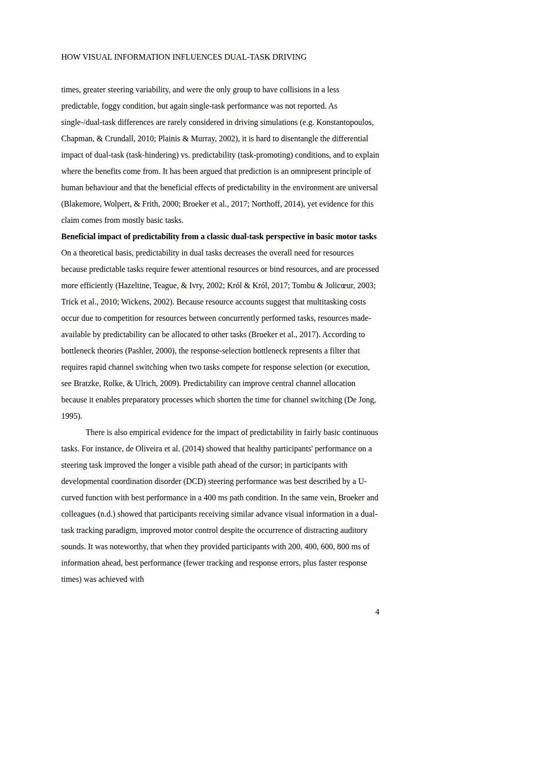HOW VISUAL INFORMATION INFLUENCES DUAL-TASK DRIVING
times, greater steering variability, and were the only group to have collisions in a less predictable, foggy condition, but again single-task performance was not reported. As single-/dual-task differences are rarely considered in driving simulations (e.g. Konstantopoulos, Chapman, & Crundall, 2010; Plainis & Murray, 2002), it is hard to disentangle the differential impact of dual-task (task-hindering) vs. predictability (task-promoting) conditions, and to explain where the benefits come from. It has been argued that prediction is an omnipresent principle of human behaviour and that the beneficial effects of predictability in the environment are universal (Blakemore, Wolpert, & Frith, 2000; Broeker et al., 2017; Northoff, 2014), yet evidence for this claim comes from mostly basic tasks.
Beneficial impact of predictability from a classic dual-task perspective in basic motor tasks
On a theoretical basis, predictability in dual tasks decreases the overall need for resources because predictable tasks require fewer attentional resources or bind resources, and are processed more efficiently (Hazeltine, Teague, & Ivry, 2002; Król & Król, 2017; Tombu & Jolicœur, 2003; Trick et al., 2010; Wickens, 2002). Because resource accounts suggest that multitasking costs occur due to competition for resources between concurrently performed tasks, resources made-available by predictability can be allocated to other tasks (Broeker et al., 2017). According to bottleneck theories (Pashler, 2000), the response-selection bottleneck represents a filter that requires rapid channel switching when two tasks compete for response selection (or execution, see Bratzke, Rolke, & Ulrich, 2009). Predictability can improve central channel allocation because it enables preparatory processes which shorten the time for channel switching (De Jong, 1995).
There is also empirical evidence for the impact of predictability in fairly basic continuous tasks. For instance, de Oliveira et al. (2014) showed that healthy participants' performance on a steering task improved the longer a visible path ahead of the cursor; in participants with developmental coordination disorder (DCD) steering performance was best described by a U-curved function with best performance in a 400 ms path condition. In the same vein, Broeker and colleagues (n.d.) showed that participants receiving similar advance visual information in a dual-task tracking paradigm, improved motor control despite the occurrence of distracting auditory sounds. It was noteworthy, that when they provided participants with 200, 400, 600, 800 ms of information ahead, best performance (fewer tracking and response errors, plus faster response times) was achieved with
4